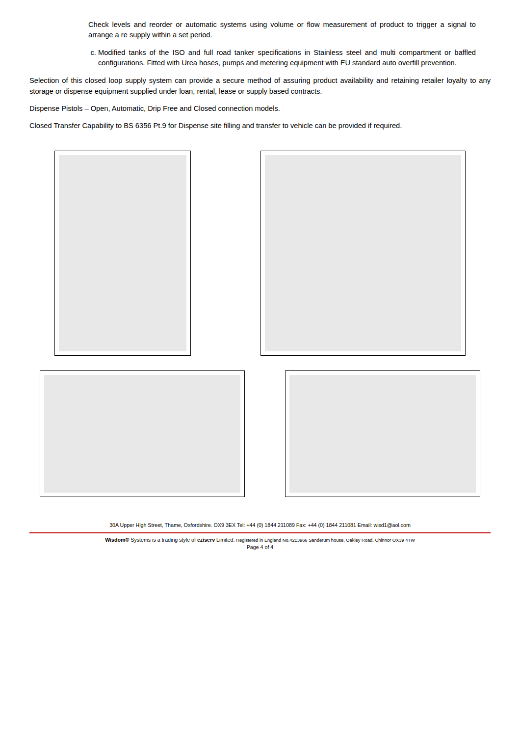Check levels and reorder or automatic systems using volume or flow measurement of product to trigger a signal to arrange a re supply within a set period.
Modified tanks of the ISO and full road tanker specifications in Stainless steel and multi compartment or baffled configurations. Fitted with Urea hoses, pumps and metering equipment with EU standard auto overfill prevention.
Selection of this closed loop supply system can provide a secure method of assuring product availability and retaining retailer loyalty to any storage or dispense equipment supplied under loan, rental, lease or supply based contracts.
Dispense Pistols – Open, Automatic, Drip Free and Closed connection models.
Closed Transfer Capability to BS 6356 Pt.9 for Dispense site filling and transfer to vehicle can be provided if required.
30A Upper High Street, Thame, Oxfordshire. OX9 3EX Tel: +44 (0) 1844 211089 Fax: +44 (0) 1844 211081 Email: wisd1@aol.com
Wisdom® Systems is a trading style of eziserv Limited. Registered in England No.4213966 Sanderum house, Oakley Road, Chinnor OX39 4TW
Page 4 of 4